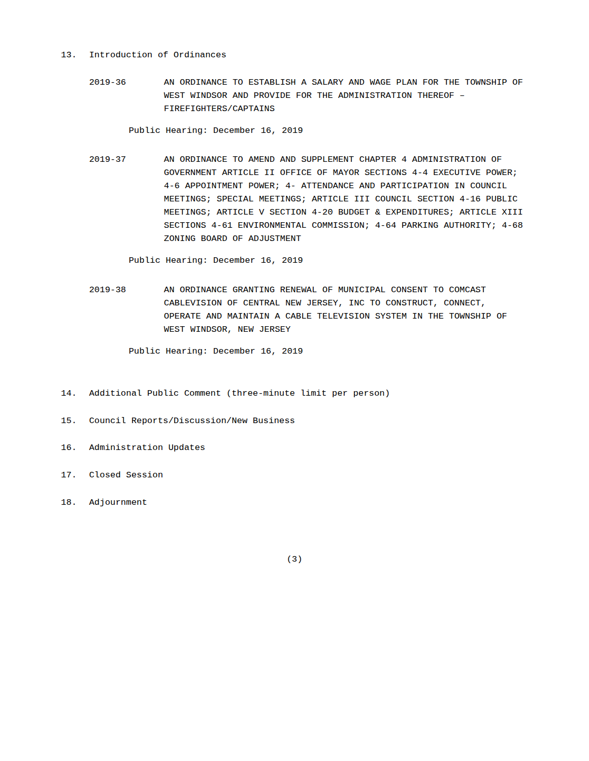13.
Introduction of Ordinances
2019-36
AN ORDINANCE TO ESTABLISH A SALARY AND WAGE PLAN FOR THE TOWNSHIP OF WEST WINDSOR AND PROVIDE FOR THE ADMINISTRATION THEREOF – FIREFIGHTERS/CAPTAINS
Public Hearing: December 16, 2019
2019-37
AN ORDINANCE TO AMEND AND SUPPLEMENT CHAPTER 4 ADMINISTRATION OF GOVERNMENT ARTICLE II OFFICE OF MAYOR SECTIONS 4-4 EXECUTIVE POWER; 4-6 APPOINTMENT POWER; 4- ATTENDANCE AND PARTICIPATION IN COUNCIL MEETINGS; SPECIAL MEETINGS; ARTICLE III COUNCIL SECTION 4-16 PUBLIC MEETINGS; ARTICLE V SECTION 4-20 BUDGET & EXPENDITURES; ARTICLE XIII SECTIONS 4-61 ENVIRONMENTAL COMMISSION; 4-64 PARKING AUTHORITY; 4-68 ZONING BOARD OF ADJUSTMENT
Public Hearing: December 16, 2019
2019-38
AN ORDINANCE GRANTING RENEWAL OF MUNICIPAL CONSENT TO COMCAST CABLEVISION OF CENTRAL NEW JERSEY, INC TO CONSTRUCT, CONNECT, OPERATE AND MAINTAIN A CABLE TELEVISION SYSTEM IN THE TOWNSHIP OF WEST WINDSOR, NEW JERSEY
Public Hearing: December 16, 2019
14.
Additional Public Comment (three-minute limit per person)
15.
Council Reports/Discussion/New Business
16.
Administration Updates
17.
Closed Session
18.
Adjournment
(3)